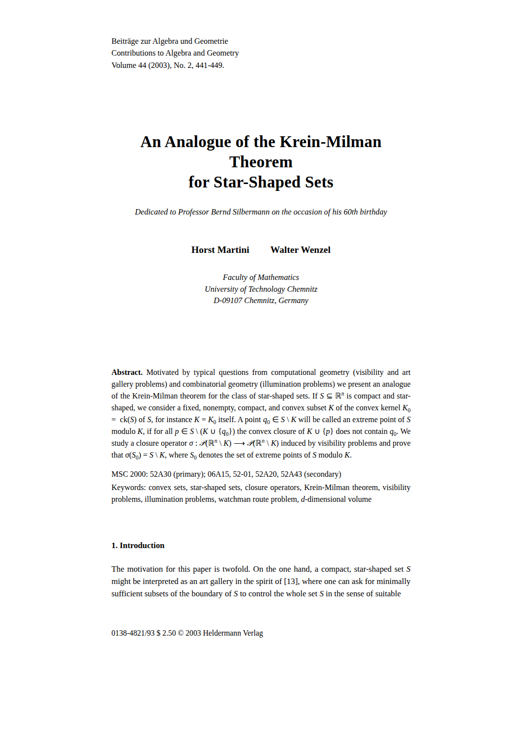Beiträge zur Algebra und Geometrie
Contributions to Algebra and Geometry
Volume 44 (2003), No. 2, 441-449.
An Analogue of the Krein-Milman Theorem
for Star-Shaped Sets
Dedicated to Professor Bernd Silbermann on the occasion of his 60th birthday
Horst Martini Walter Wenzel
Faculty of Mathematics
University of Technology Chemnitz
D-09107 Chemnitz, Germany
Abstract. Motivated by typical questions from computational geometry (visibility and art gallery problems) and combinatorial geometry (illumination problems) we present an analogue of the Krein-Milman theorem for the class of star-shaped sets. If S ⊆ ℝn is compact and star-shaped, we consider a fixed, nonempty, compact, and convex subset K of the convex kernel K0 = ck(S) of S, for instance K = K0 itself. A point q0 ∈ S \ K will be called an extreme point of S modulo K, if for all p ∈ S \ (K ∪ {q0}) the convex closure of K ∪ {p} does not contain q0. We study a closure operator σ : 𝒫(ℝn \ K) ⟶ 𝒫(ℝn \ K) induced by visibility problems and prove that σ(S0) = S \ K, where S0 denotes the set of extreme points of S modulo K.
MSC 2000: 52A30 (primary); 06A15, 52-01, 52A20, 52A43 (secondary)
Keywords: convex sets, star-shaped sets, closure operators, Krein-Milman theorem, visibility problems, illumination problems, watchman route problem, d-dimensional volume
1. Introduction
The motivation for this paper is twofold. On the one hand, a compact, star-shaped set S might be interpreted as an art gallery in the spirit of [13], where one can ask for minimally sufficient subsets of the boundary of S to control the whole set S in the sense of suitable
0138-4821/93 $ 2.50 © 2003 Heldermann Verlag